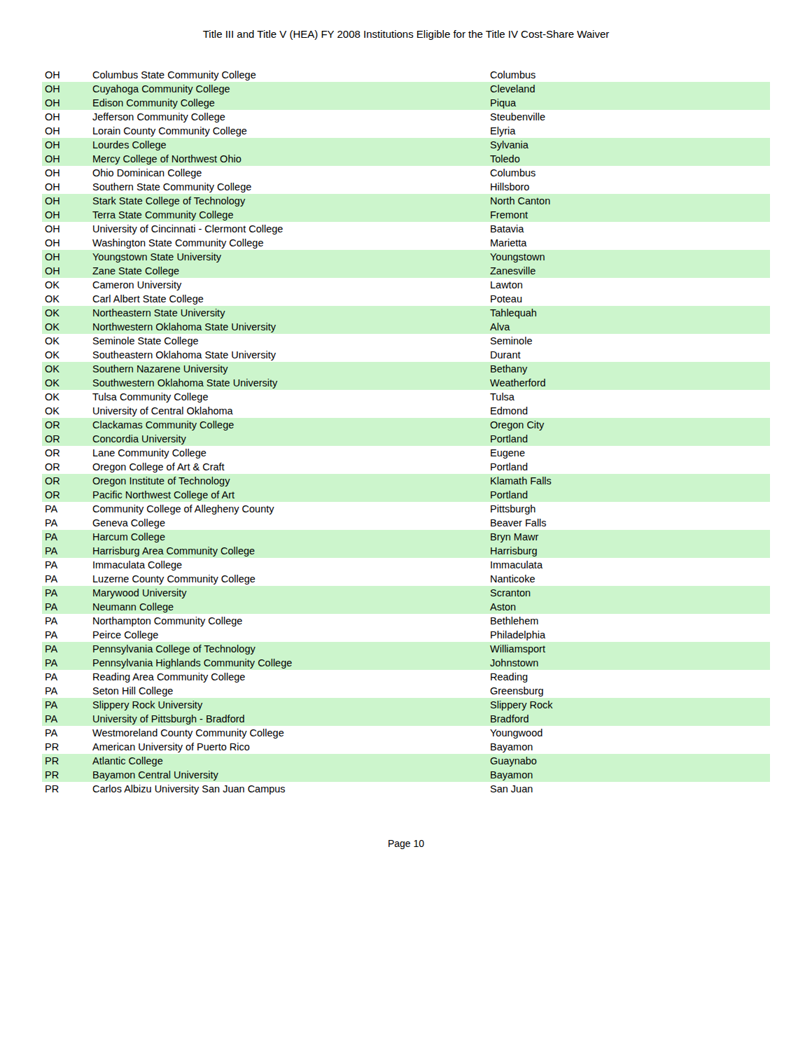Title III and Title V (HEA) FY 2008 Institutions Eligible for the Title IV Cost-Share Waiver
| OH | Columbus State Community College | Columbus |
| OH | Cuyahoga Community College | Cleveland |
| OH | Edison Community College | Piqua |
| OH | Jefferson Community College | Steubenville |
| OH | Lorain County Community College | Elyria |
| OH | Lourdes College | Sylvania |
| OH | Mercy College of Northwest Ohio | Toledo |
| OH | Ohio Dominican College | Columbus |
| OH | Southern State Community College | Hillsboro |
| OH | Stark State College of Technology | North Canton |
| OH | Terra State Community College | Fremont |
| OH | University of Cincinnati - Clermont College | Batavia |
| OH | Washington State Community College | Marietta |
| OH | Youngstown State University | Youngstown |
| OH | Zane State College | Zanesville |
| OK | Cameron University | Lawton |
| OK | Carl Albert State College | Poteau |
| OK | Northeastern State University | Tahlequah |
| OK | Northwestern Oklahoma State University | Alva |
| OK | Seminole State College | Seminole |
| OK | Southeastern Oklahoma State University | Durant |
| OK | Southern Nazarene University | Bethany |
| OK | Southwestern Oklahoma State University | Weatherford |
| OK | Tulsa Community College | Tulsa |
| OK | University of Central Oklahoma | Edmond |
| OR | Clackamas Community College | Oregon City |
| OR | Concordia University | Portland |
| OR | Lane Community College | Eugene |
| OR | Oregon College of Art & Craft | Portland |
| OR | Oregon Institute of Technology | Klamath Falls |
| OR | Pacific Northwest College of Art | Portland |
| PA | Community College of Allegheny County | Pittsburgh |
| PA | Geneva College | Beaver Falls |
| PA | Harcum College | Bryn Mawr |
| PA | Harrisburg Area Community College | Harrisburg |
| PA | Immaculata College | Immaculata |
| PA | Luzerne County Community College | Nanticoke |
| PA | Marywood University | Scranton |
| PA | Neumann College | Aston |
| PA | Northampton Community College | Bethlehem |
| PA | Peirce College | Philadelphia |
| PA | Pennsylvania College of Technology | Williamsport |
| PA | Pennsylvania Highlands Community College | Johnstown |
| PA | Reading Area Community College | Reading |
| PA | Seton Hill College | Greensburg |
| PA | Slippery Rock University | Slippery Rock |
| PA | University of Pittsburgh - Bradford | Bradford |
| PA | Westmoreland County Community College | Youngwood |
| PR | American University of Puerto Rico | Bayamon |
| PR | Atlantic College | Guaynabo |
| PR | Bayamon Central University | Bayamon |
| PR | Carlos Albizu University San Juan Campus | San Juan |
Page 10